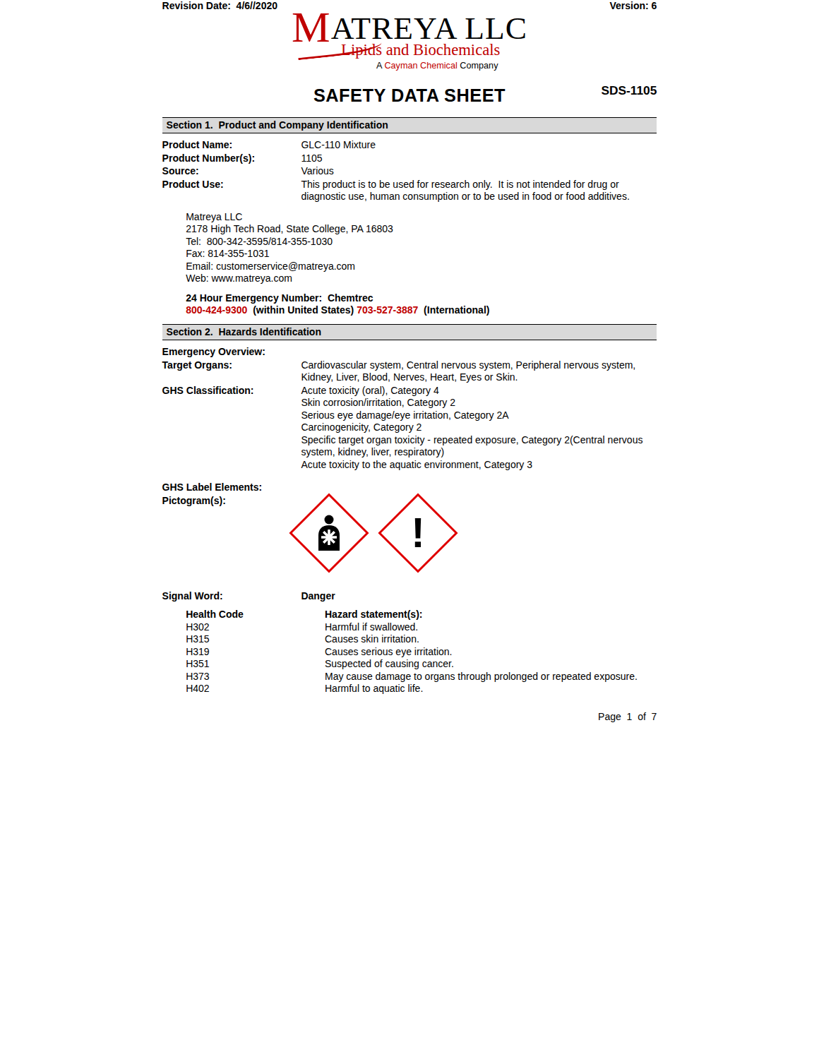Revision Date: 4/6//2020
Version: 6
MATREYA LLC
Lipids and Biochemicals
A Cayman Chemical Company
SDS-1105
SAFETY DATA SHEET
Section 1. Product and Company Identification
| Product Name: | GLC-110 Mixture |
| Product Number(s): | 1105 |
| Source: | Various |
| Product Use: | This product is to be used for research only. It is not intended for drug or diagnostic use, human consumption or to be used in food or food additives. |
Matreya LLC
2178 High Tech Road, State College, PA 16803
Tel: 800-342-3595/814-355-1030
Fax: 814-355-1031
Email: customerservice@matreya.com
Web: www.matreya.com
24 Hour Emergency Number: Chemtrec
800-424-9300 (within United States) 703-527-3887 (International)
Section 2. Hazards Identification
| Emergency Overview: | |
| Target Organs: | Cardiovascular system, Central nervous system, Peripheral nervous system, Kidney, Liver, Blood, Nerves, Heart, Eyes or Skin. |
| GHS Classification: | Acute toxicity (oral), Category 4 Skin corrosion/irritation, Category 2 Serious eye damage/eye irritation, Category 2A Carcinogenicity, Category 2 Specific target organ toxicity - repeated exposure, Category 2(Central nervous system, kidney, liver, respiratory) Acute toxicity to the aquatic environment, Category 3 |
| GHS Label Elements: | |
| Pictogram(s): | ! |
| Signal Word: | Danger |
| Health Code | Hazard statement(s): |
| H302 | Harmful if swallowed. |
| H315 | Causes skin irritation. |
| H319 | Causes serious eye irritation. |
| H351 | Suspected of causing cancer. |
| H373 | May cause damage to organs through prolonged or repeated exposure. |
| H402 | Harmful to aquatic life. |
Page 1 of 7